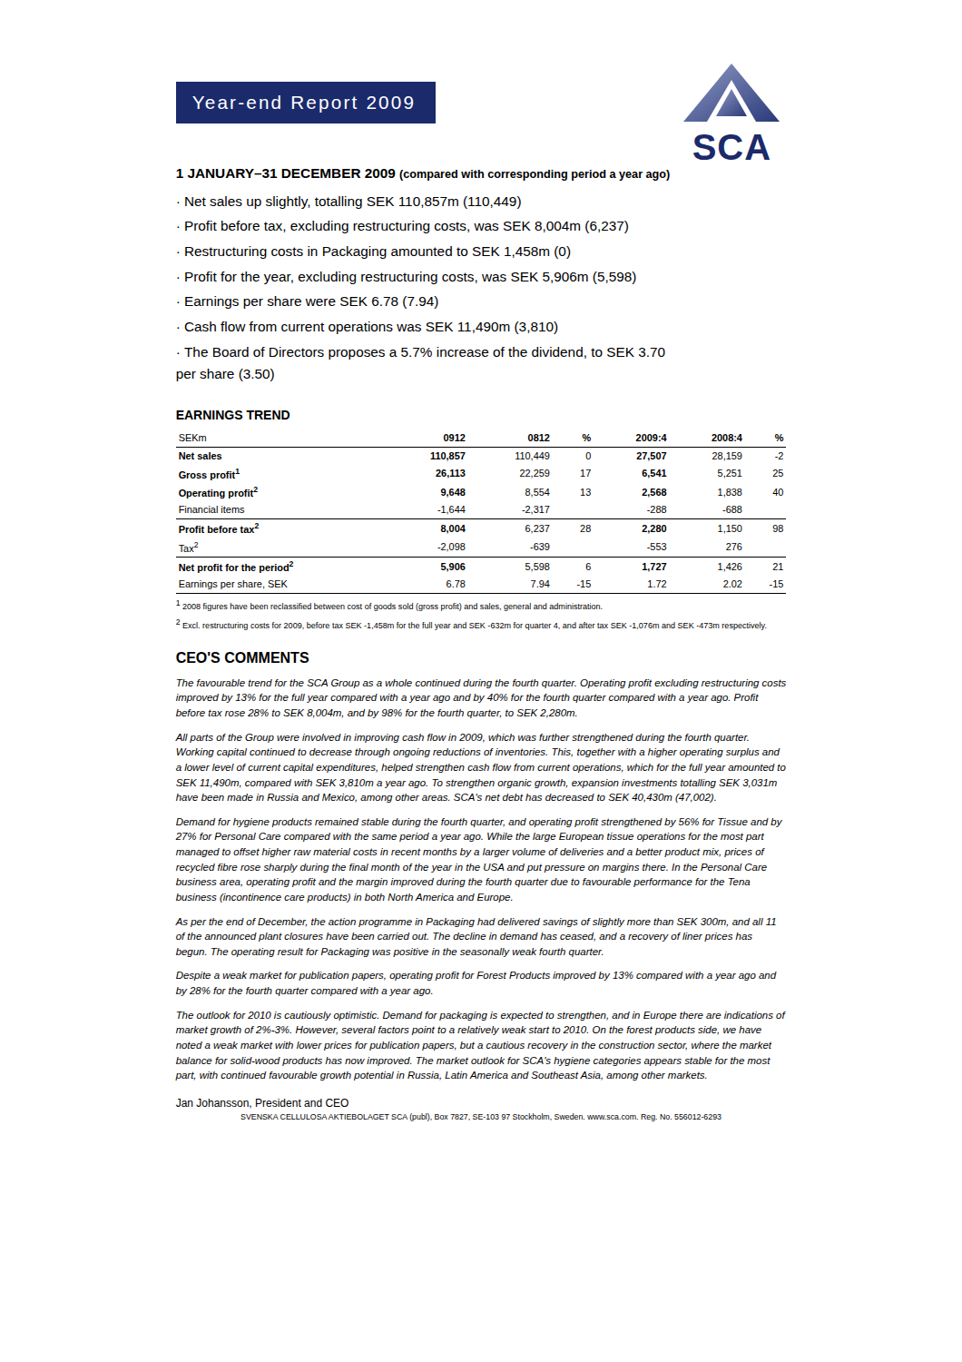Year-end Report 2009
SCA
1 JANUARY–31 DECEMBER 2009 (compared with corresponding period a year ago)
Net sales up slightly, totalling SEK 110,857m (110,449)
Profit before tax, excluding restructuring costs, was SEK 8,004m (6,237)
Restructuring costs in Packaging amounted to SEK 1,458m (0)
Profit for the year, excluding restructuring costs, was SEK 5,906m (5,598)
Earnings per share were SEK 6.78 (7.94)
Cash flow from current operations was SEK 11,490m (3,810)
The Board of Directors proposes a 5.7% increase of the dividend, to SEK 3.70
per share (3.50)
EARNINGS TREND
| SEKm | 0912 | 0812 | % | 2009:4 | 2008:4 | % |
| --- | --- | --- | --- | --- | --- | --- |
| Net sales | 110,857 | 110,449 | 0 | 27,507 | 28,159 | -2 |
| Gross profit 1 | 26,113 | 22,259 | 17 | 6,541 | 5,251 | 25 |
| Operating profit 2 | 9,648 | 8,554 | 13 | 2,568 | 1,838 | 40 |
| Financial items | -1,644 | -2,317 | | -288 | -688 | |
| Profit before tax 2 | 8,004 | 6,237 | 28 | 2,280 | 1,150 | 98 |
| Tax 2 | -2,098 | -639 | | -553 | 276 | |
| Net profit for the period 2 | 5,906 | 5,598 | 6 | 1,727 | 1,426 | 21 |
| Earnings per share, SEK | 6.78 | 7.94 | -15 | 1.72 | 2.02 | -15 |
1 2008 figures have been reclassified between cost of goods sold (gross profit) and sales, general and administration.
2 Excl. restructuring costs for 2009, before tax SEK -1,458m for the full year and SEK -632m for quarter 4, and after tax SEK -1,076m and SEK -473m respectively.
CEO'S COMMENTS
The favourable trend for the SCA Group as a whole continued during the fourth quarter. Operating profit excluding restructuring costs improved by 13% for the full year compared with a year ago and by 40% for the fourth quarter compared with a year ago. Profit before tax rose 28% to SEK 8,004m, and by 98% for the fourth quarter, to SEK 2,280m.
All parts of the Group were involved in improving cash flow in 2009, which was further strengthened during the fourth quarter. Working capital continued to decrease through ongoing reductions of inventories. This, together with a higher operating surplus and a lower level of current capital expenditures, helped strengthen cash flow from current operations, which for the full year amounted to SEK 11,490m, compared with SEK 3,810m a year ago. To strengthen organic growth, expansion investments totalling SEK 3,031m have been made in Russia and Mexico, among other areas. SCA's net debt has decreased to SEK 40,430m (47,002).
Demand for hygiene products remained stable during the fourth quarter, and operating profit strengthened by 56% for Tissue and by 27% for Personal Care compared with the same period a year ago. While the large European tissue operations for the most part managed to offset higher raw material costs in recent months by a larger volume of deliveries and a better product mix, prices of recycled fibre rose sharply during the final month of the year in the USA and put pressure on margins there. In the Personal Care business area, operating profit and the margin improved during the fourth quarter due to favourable performance for the Tena business (incontinence care products) in both North America and Europe.
As per the end of December, the action programme in Packaging had delivered savings of slightly more than SEK 300m, and all 11 of the announced plant closures have been carried out. The decline in demand has ceased, and a recovery of liner prices has begun. The operating result for Packaging was positive in the seasonally weak fourth quarter.
Despite a weak market for publication papers, operating profit for Forest Products improved by 13% compared with a year ago and by 28% for the fourth quarter compared with a year ago.
The outlook for 2010 is cautiously optimistic. Demand for packaging is expected to strengthen, and in Europe there are indications of market growth of 2%-3%. However, several factors point to a relatively weak start to 2010. On the forest products side, we have noted a weak market with lower prices for publication papers, but a cautious recovery in the construction sector, where the market balance for solid-wood products has now improved. The market outlook for SCA's hygiene categories appears stable for the most part, with continued favourable growth potential in Russia, Latin America and Southeast Asia, among other markets.
Jan Johansson, President and CEO
SVENSKA CELLULOSA AKTIEBOLAGET SCA (publ), Box 7827, SE-103 97 Stockholm, Sweden. www.sca.com. Reg. No. 556012-6293